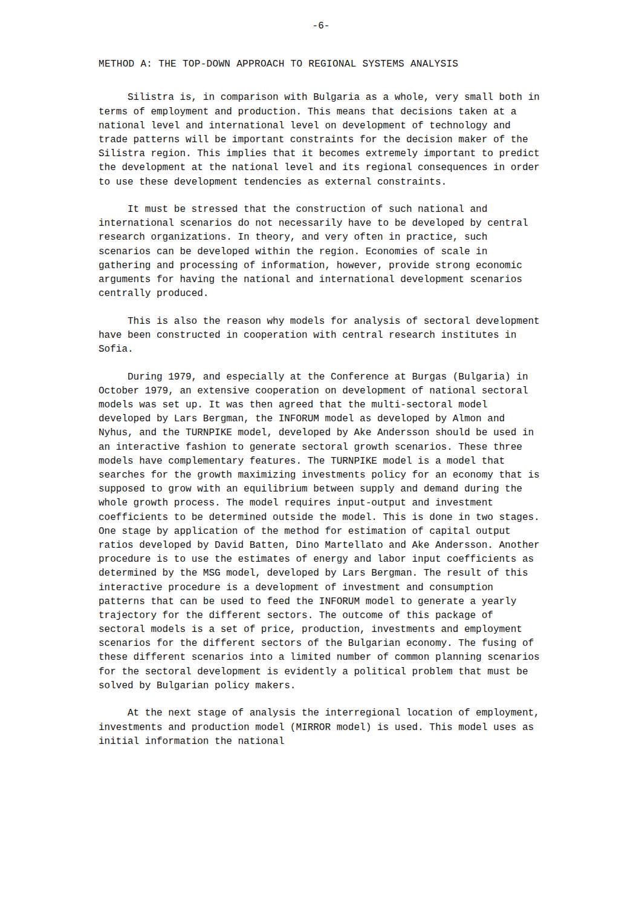-6-
Method A: The Top-Down Approach to Regional Systems Analysis
Silistra is, in comparison with Bulgaria as a whole, very small both in terms of employment and production. This means that decisions taken at a national level and international level on development of technology and trade patterns will be important constraints for the decision maker of the Silistra region. This implies that it becomes extremely important to predict the development at the national level and its regional consequences in order to use these development tendencies as external constraints.
It must be stressed that the construction of such national and international scenarios do not necessarily have to be developed by central research organizations. In theory, and very often in practice, such scenarios can be developed within the region. Economies of scale in gathering and processing of information, however, provide strong economic arguments for having the national and international development scenarios centrally produced.
This is also the reason why models for analysis of sectoral development have been constructed in cooperation with central research institutes in Sofia.
During 1979, and especially at the Conference at Burgas (Bulgaria) in October 1979, an extensive cooperation on development of national sectoral models was set up. It was then agreed that the multi-sectoral model developed by Lars Bergman, the INFORUM model as developed by Almon and Nyhus, and the TURNPIKE model, developed by Ake Andersson should be used in an interactive fashion to generate sectoral growth scenarios. These three models have complementary features. The TURNPIKE model is a model that searches for the growth maximizing investments policy for an economy that is supposed to grow with an equilibrium between supply and demand during the whole growth process. The model requires input-output and investment coefficients to be determined outside the model. This is done in two stages. One stage by application of the method for estimation of capital output ratios developed by David Batten, Dino Martellato and Ake Andersson. Another procedure is to use the estimates of energy and labor input coefficients as determined by the MSG model, developed by Lars Bergman. The result of this interactive procedure is a development of investment and consumption patterns that can be used to feed the INFORUM model to generate a yearly trajectory for the different sectors. The outcome of this package of sectoral models is a set of price, production, investments and employment scenarios for the different sectors of the Bulgarian economy. The fusing of these different scenarios into a limited number of common planning scenarios for the sectoral development is evidently a political problem that must be solved by Bulgarian policy makers.
At the next stage of analysis the interregional location of employment, investments and production model (MIRROR model) is used. This model uses as initial information the national